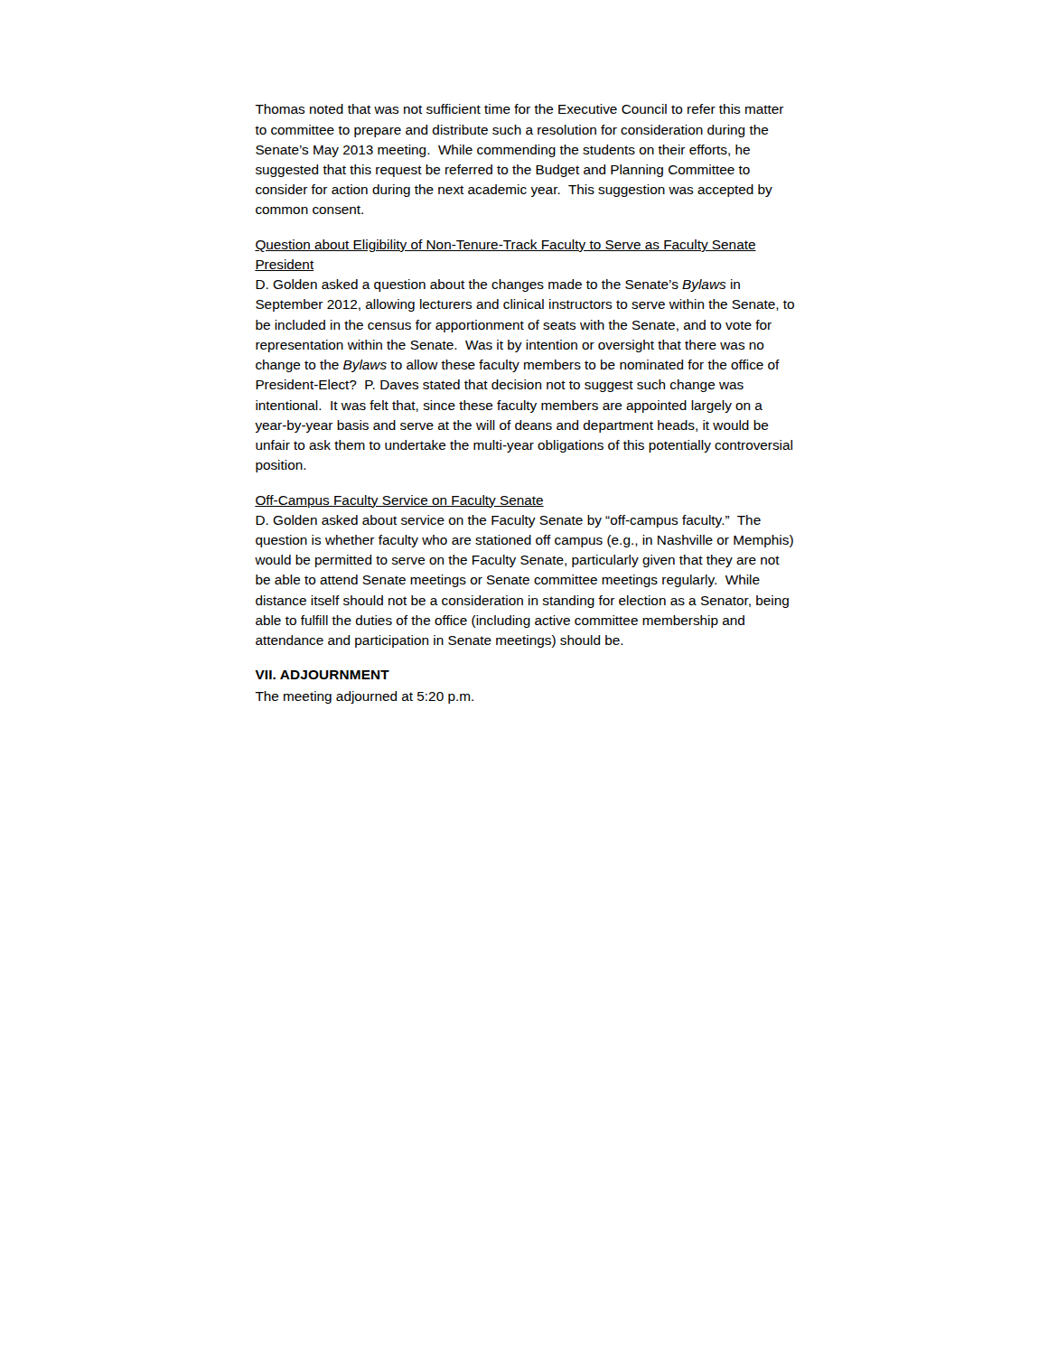Thomas noted that was not sufficient time for the Executive Council to refer this matter to committee to prepare and distribute such a resolution for consideration during the Senate’s May 2013 meeting. While commending the students on their efforts, he suggested that this request be referred to the Budget and Planning Committee to consider for action during the next academic year. This suggestion was accepted by common consent.
Question about Eligibility of Non-Tenure-Track Faculty to Serve as Faculty Senate President
D. Golden asked a question about the changes made to the Senate’s Bylaws in September 2012, allowing lecturers and clinical instructors to serve within the Senate, to be included in the census for apportionment of seats with the Senate, and to vote for representation within the Senate. Was it by intention or oversight that there was no change to the Bylaws to allow these faculty members to be nominated for the office of President-Elect? P. Daves stated that decision not to suggest such change was intentional. It was felt that, since these faculty members are appointed largely on a year-by-year basis and serve at the will of deans and department heads, it would be unfair to ask them to undertake the multi-year obligations of this potentially controversial position.
Off-Campus Faculty Service on Faculty Senate
D. Golden asked about service on the Faculty Senate by “off-campus faculty.” The question is whether faculty who are stationed off campus (e.g., in Nashville or Memphis) would be permitted to serve on the Faculty Senate, particularly given that they are not be able to attend Senate meetings or Senate committee meetings regularly. While distance itself should not be a consideration in standing for election as a Senator, being able to fulfill the duties of the office (including active committee membership and attendance and participation in Senate meetings) should be.
VII. ADJOURNMENT
The meeting adjourned at 5:20 p.m.